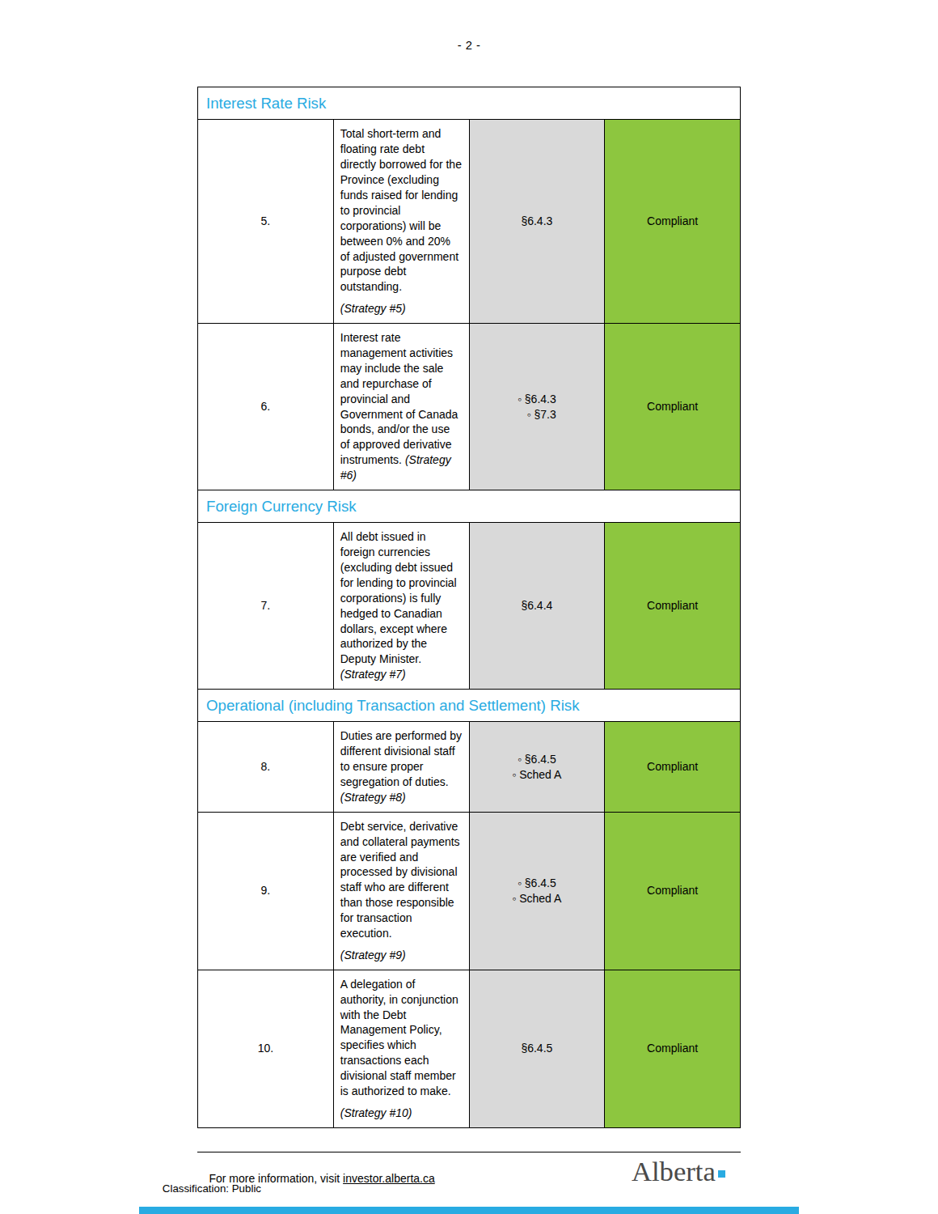- 2 -
| Interest Rate Risk |
| 5. | Total short-term and floating rate debt directly borrowed for the Province (excluding funds raised for lending to provincial corporations) will be between 0% and 20% of adjusted government purpose debt outstanding. (Strategy #5) | §6.4.3 | Compliant |
| 6. | Interest rate management activities may include the sale and repurchase of provincial and Government of Canada bonds, and/or the use of approved derivative instruments. (Strategy #6) | ◦ §6.4.3 ◦ §7.3 | Compliant |
| Foreign Currency Risk |
| 7. | All debt issued in foreign currencies (excluding debt issued for lending to provincial corporations) is fully hedged to Canadian dollars, except where authorized by the Deputy Minister. (Strategy #7) | §6.4.4 | Compliant |
| Operational (including Transaction and Settlement) Risk |
| 8. | Duties are performed by different divisional staff to ensure proper segregation of duties. (Strategy #8) | ◦ §6.4.5 ◦ Sched A | Compliant |
| 9. | Debt service, derivative and collateral payments are verified and processed by divisional staff who are different than those responsible for transaction execution. (Strategy #9) | ◦ §6.4.5 ◦ Sched A | Compliant |
| 10. | A delegation of authority, in conjunction with the Debt Management Policy, specifies which transactions each divisional staff member is authorized to make. (Strategy #10) | §6.4.5 | Compliant |
For more information, visit investor.alberta.ca
Alberta
Classification: Public